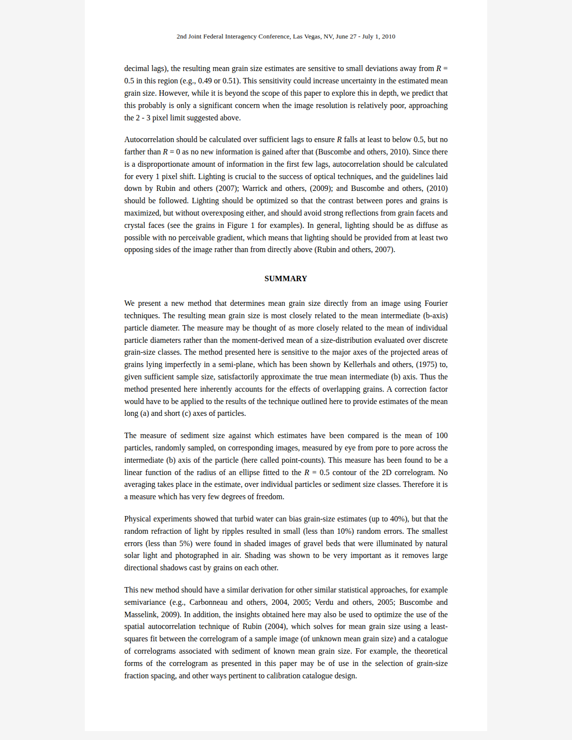2nd Joint Federal Interagency Conference, Las Vegas, NV, June 27 - July 1, 2010
decimal lags), the resulting mean grain size estimates are sensitive to small deviations away from R = 0.5 in this region (e.g., 0.49 or 0.51). This sensitivity could increase uncertainty in the estimated mean grain size. However, while it is beyond the scope of this paper to explore this in depth, we predict that this probably is only a significant concern when the image resolution is relatively poor, approaching the 2 - 3 pixel limit suggested above.
Autocorrelation should be calculated over sufficient lags to ensure R falls at least to below 0.5, but no farther than R = 0 as no new information is gained after that (Buscombe and others, 2010). Since there is a disproportionate amount of information in the first few lags, autocorrelation should be calculated for every 1 pixel shift. Lighting is crucial to the success of optical techniques, and the guidelines laid down by Rubin and others (2007); Warrick and others, (2009); and Buscombe and others, (2010) should be followed. Lighting should be optimized so that the contrast between pores and grains is maximized, but without overexposing either, and should avoid strong reflections from grain facets and crystal faces (see the grains in Figure 1 for examples). In general, lighting should be as diffuse as possible with no perceivable gradient, which means that lighting should be provided from at least two opposing sides of the image rather than from directly above (Rubin and others, 2007).
SUMMARY
We present a new method that determines mean grain size directly from an image using Fourier techniques. The resulting mean grain size is most closely related to the mean intermediate (b-axis) particle diameter. The measure may be thought of as more closely related to the mean of individual particle diameters rather than the moment-derived mean of a size-distribution evaluated over discrete grain-size classes. The method presented here is sensitive to the major axes of the projected areas of grains lying imperfectly in a semi-plane, which has been shown by Kellerhals and others, (1975) to, given sufficient sample size, satisfactorily approximate the true mean intermediate (b) axis. Thus the method presented here inherently accounts for the effects of overlapping grains. A correction factor would have to be applied to the results of the technique outlined here to provide estimates of the mean long (a) and short (c) axes of particles.
The measure of sediment size against which estimates have been compared is the mean of 100 particles, randomly sampled, on corresponding images, measured by eye from pore to pore across the intermediate (b) axis of the particle (here called point-counts). This measure has been found to be a linear function of the radius of an ellipse fitted to the R = 0.5 contour of the 2D correlogram. No averaging takes place in the estimate, over individual particles or sediment size classes. Therefore it is a measure which has very few degrees of freedom.
Physical experiments showed that turbid water can bias grain-size estimates (up to 40%), but that the random refraction of light by ripples resulted in small (less than 10%) random errors. The smallest errors (less than 5%) were found in shaded images of gravel beds that were illuminated by natural solar light and photographed in air. Shading was shown to be very important as it removes large directional shadows cast by grains on each other.
This new method should have a similar derivation for other similar statistical approaches, for example semivariance (e.g., Carbonneau and others, 2004, 2005; Verdu and others, 2005; Buscombe and Masselink, 2009). In addition, the insights obtained here may also be used to optimize the use of the spatial autocorrelation technique of Rubin (2004), which solves for mean grain size using a least-squares fit between the correlogram of a sample image (of unknown mean grain size) and a catalogue of correlograms associated with sediment of known mean grain size. For example, the theoretical forms of the correlogram as presented in this paper may be of use in the selection of grain-size fraction spacing, and other ways pertinent to calibration catalogue design.